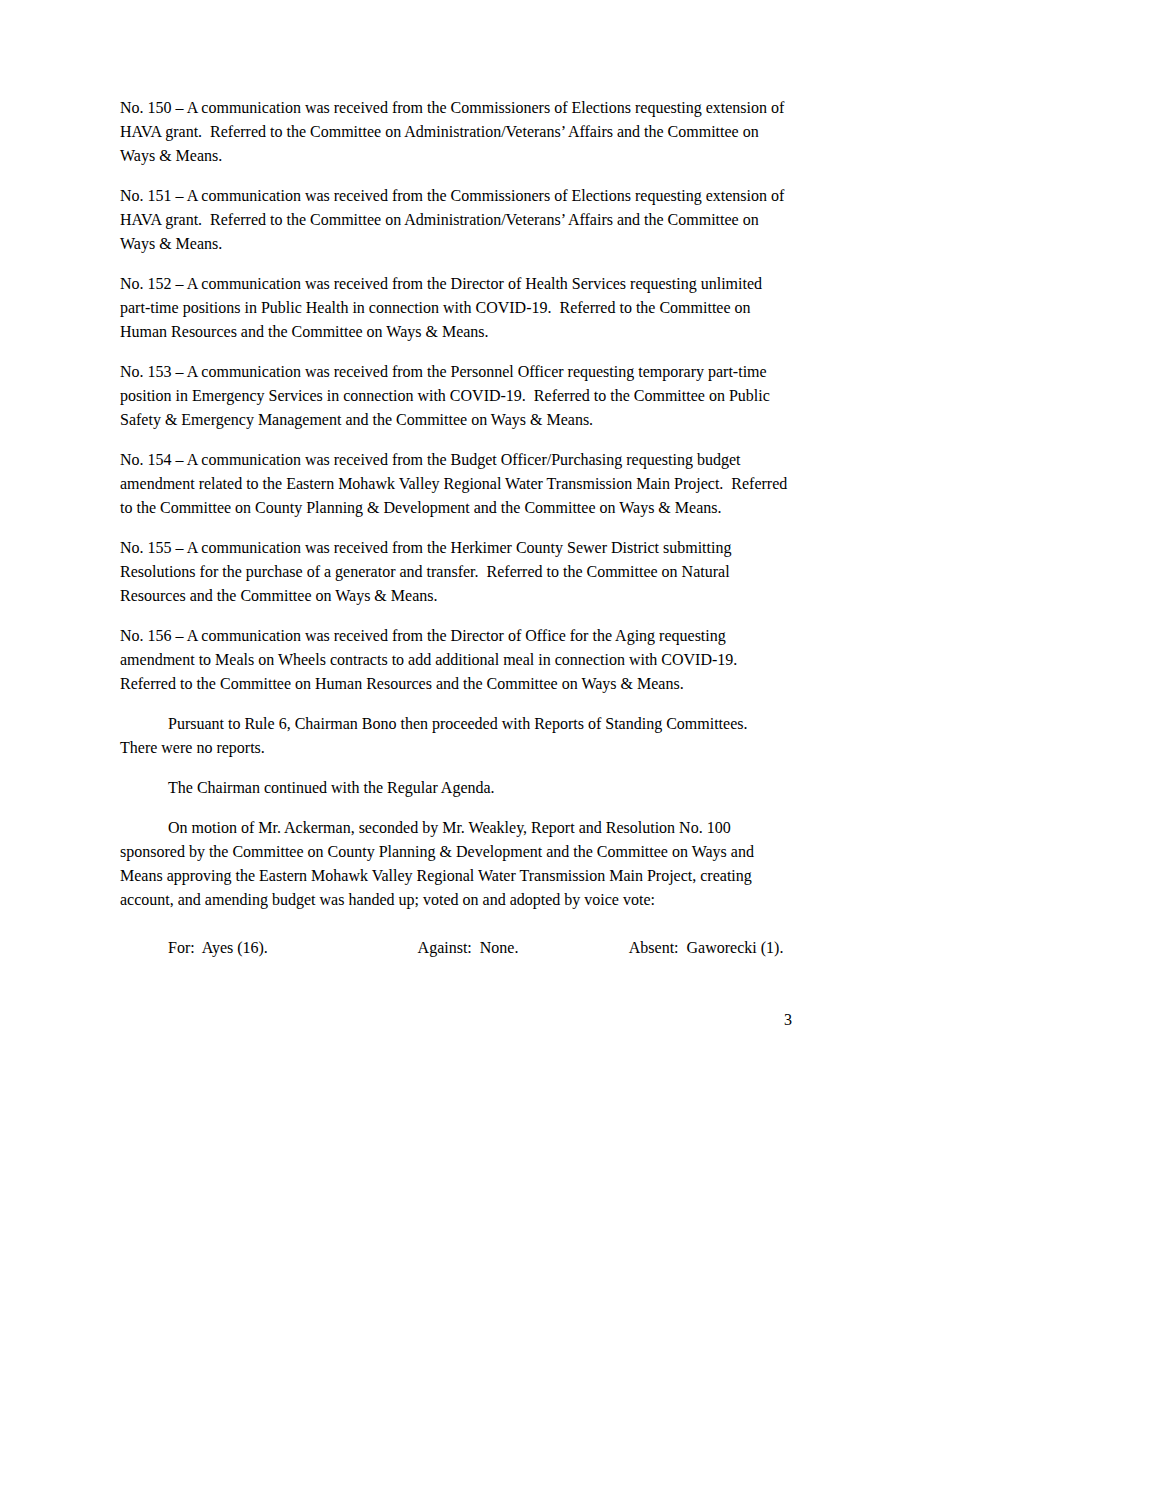No. 150 – A communication was received from the Commissioners of Elections requesting extension of HAVA grant. Referred to the Committee on Administration/Veterans’ Affairs and the Committee on Ways & Means.
No. 151 – A communication was received from the Commissioners of Elections requesting extension of HAVA grant. Referred to the Committee on Administration/Veterans’ Affairs and the Committee on Ways & Means.
No. 152 – A communication was received from the Director of Health Services requesting unlimited part-time positions in Public Health in connection with COVID-19. Referred to the Committee on Human Resources and the Committee on Ways & Means.
No. 153 – A communication was received from the Personnel Officer requesting temporary part-time position in Emergency Services in connection with COVID-19. Referred to the Committee on Public Safety & Emergency Management and the Committee on Ways & Means.
No. 154 – A communication was received from the Budget Officer/Purchasing requesting budget amendment related to the Eastern Mohawk Valley Regional Water Transmission Main Project. Referred to the Committee on County Planning & Development and the Committee on Ways & Means.
No. 155 – A communication was received from the Herkimer County Sewer District submitting Resolutions for the purchase of a generator and transfer. Referred to the Committee on Natural Resources and the Committee on Ways & Means.
No. 156 – A communication was received from the Director of Office for the Aging requesting amendment to Meals on Wheels contracts to add additional meal in connection with COVID-19. Referred to the Committee on Human Resources and the Committee on Ways & Means.
Pursuant to Rule 6, Chairman Bono then proceeded with Reports of Standing Committees. There were no reports.
The Chairman continued with the Regular Agenda.
On motion of Mr. Ackerman, seconded by Mr. Weakley, Report and Resolution No. 100 sponsored by the Committee on County Planning & Development and the Committee on Ways and Means approving the Eastern Mohawk Valley Regional Water Transmission Main Project, creating account, and amending budget was handed up; voted on and adopted by voice vote:
For: Ayes (16). Against: None. Absent: Gaworecki (1).
3